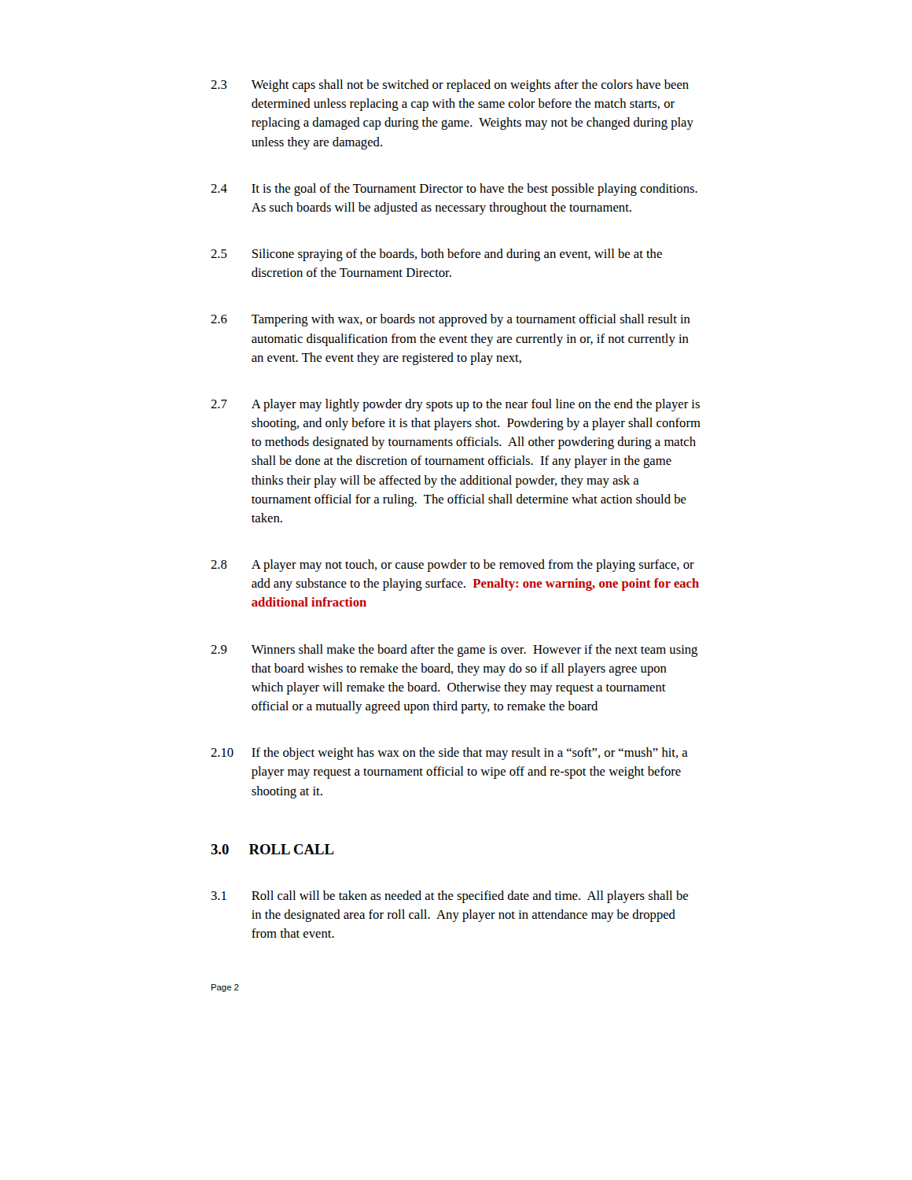2.3 Weight caps shall not be switched or replaced on weights after the colors have been determined unless replacing a cap with the same color before the match starts, or replacing a damaged cap during the game. Weights may not be changed during play unless they are damaged.
2.4 It is the goal of the Tournament Director to have the best possible playing conditions. As such boards will be adjusted as necessary throughout the tournament.
2.5 Silicone spraying of the boards, both before and during an event, will be at the discretion of the Tournament Director.
2.6 Tampering with wax, or boards not approved by a tournament official shall result in automatic disqualification from the event they are currently in or, if not currently in an event. The event they are registered to play next,
2.7 A player may lightly powder dry spots up to the near foul line on the end the player is shooting, and only before it is that players shot. Powdering by a player shall conform to methods designated by tournaments officials. All other powdering during a match shall be done at the discretion of tournament officials. If any player in the game thinks their play will be affected by the additional powder, they may ask a tournament official for a ruling. The official shall determine what action should be taken.
2.8 A player may not touch, or cause powder to be removed from the playing surface, or add any substance to the playing surface. Penalty: one warning, one point for each additional infraction
2.9 Winners shall make the board after the game is over. However if the next team using that board wishes to remake the board, they may do so if all players agree upon which player will remake the board. Otherwise they may request a tournament official or a mutually agreed upon third party, to remake the board
2.10 If the object weight has wax on the side that may result in a “soft”, or “mush” hit, a player may request a tournament official to wipe off and re-spot the weight before shooting at it.
3.0 ROLL CALL
3.1 Roll call will be taken as needed at the specified date and time. All players shall be in the designated area for roll call. Any player not in attendance may be dropped from that event.
Page 2